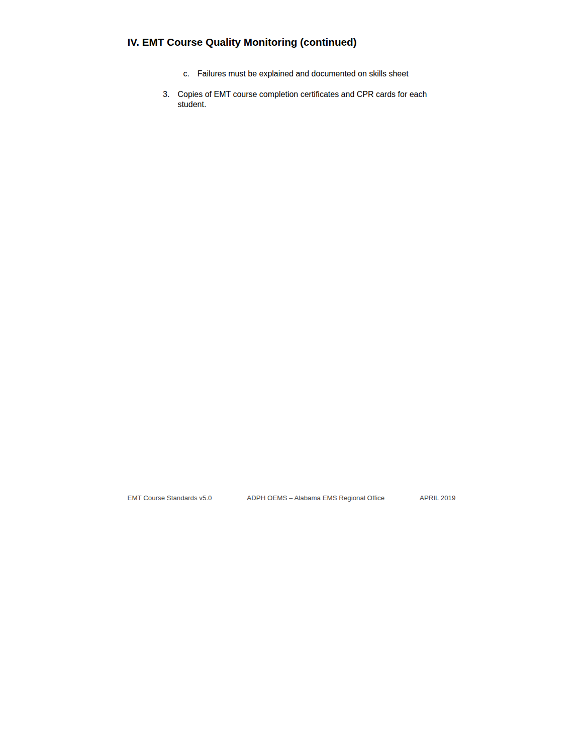IV. EMT Course Quality Monitoring (continued)
Failures must be explained and documented on skills sheet
Copies of EMT course completion certificates and CPR cards for each student.
EMT Course Standards v5.0
ADPH OEMS – Alabama EMS Regional Office
APRIL 2019